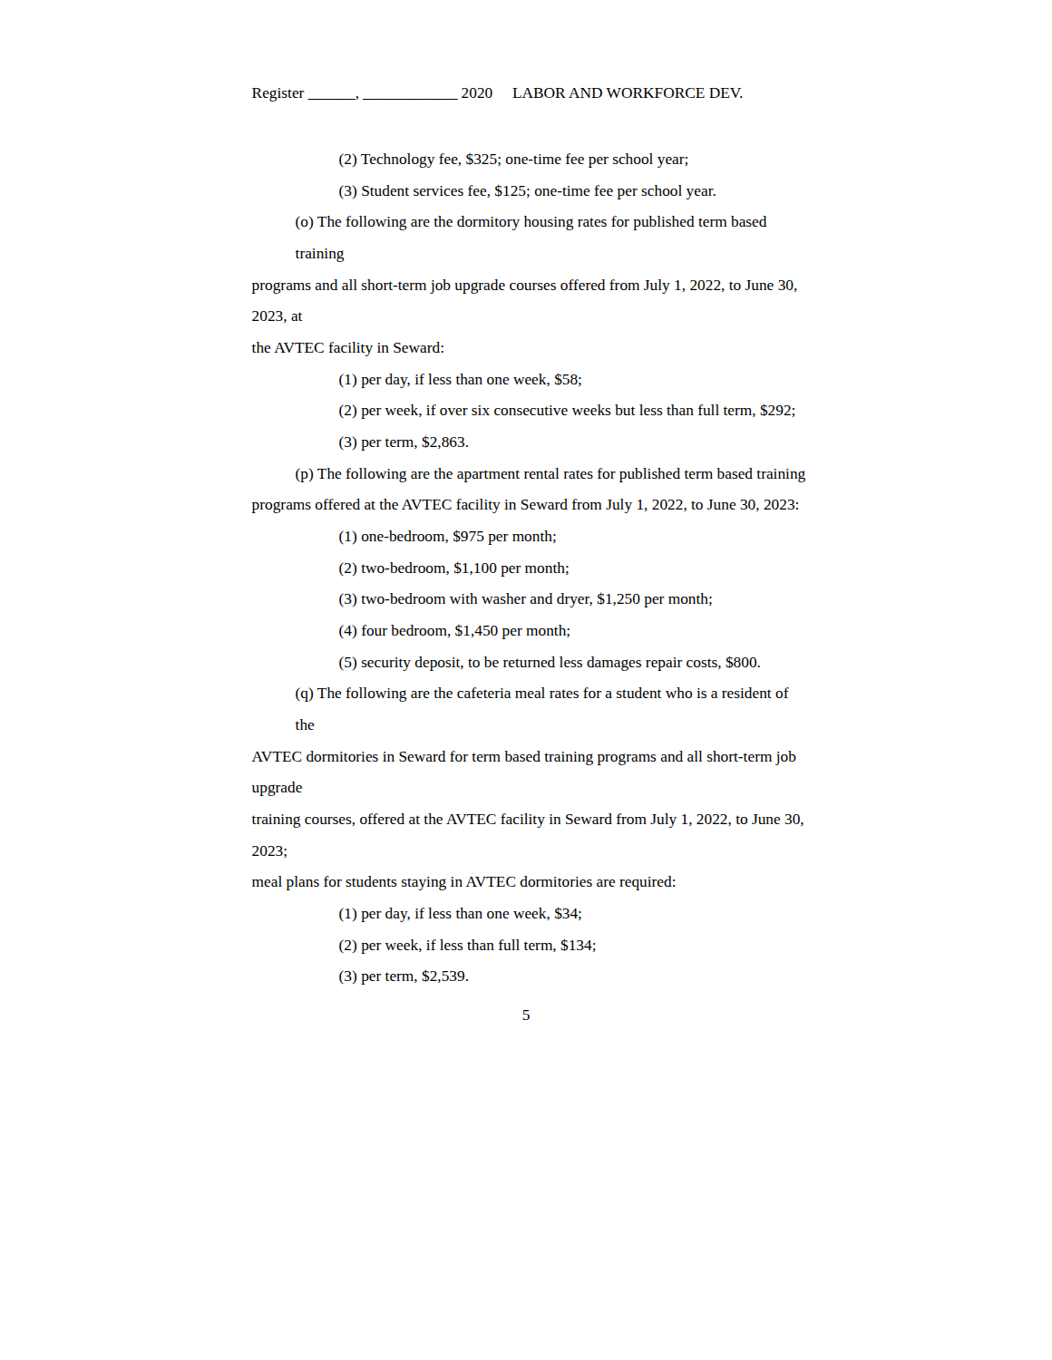Register ______, ____________ 2020 LABOR AND WORKFORCE DEV.
(2) Technology fee, $325; one-time fee per school year;
(3) Student services fee, $125; one-time fee per school year.
(o) The following are the dormitory housing rates for published term based training
programs and all short-term job upgrade courses offered from July 1, 2022, to June 30, 2023, at
the AVTEC facility in Seward:
(1) per day, if less than one week, $58;
(2) per week, if over six consecutive weeks but less than full term, $292;
(3) per term, $2,863.
(p) The following are the apartment rental rates for published term based training
programs offered at the AVTEC facility in Seward from July 1, 2022, to June 30, 2023:
(1) one-bedroom, $975 per month;
(2) two-bedroom, $1,100 per month;
(3) two-bedroom with washer and dryer, $1,250 per month;
(4) four bedroom, $1,450 per month;
(5) security deposit, to be returned less damages repair costs, $800.
(q) The following are the cafeteria meal rates for a student who is a resident of the
AVTEC dormitories in Seward for term based training programs and all short-term job upgrade
training courses, offered at the AVTEC facility in Seward from July 1, 2022, to June 30, 2023;
meal plans for students staying in AVTEC dormitories are required:
(1) per day, if less than one week, $34;
(2) per week, if less than full term, $134;
(3) per term, $2,539.
5